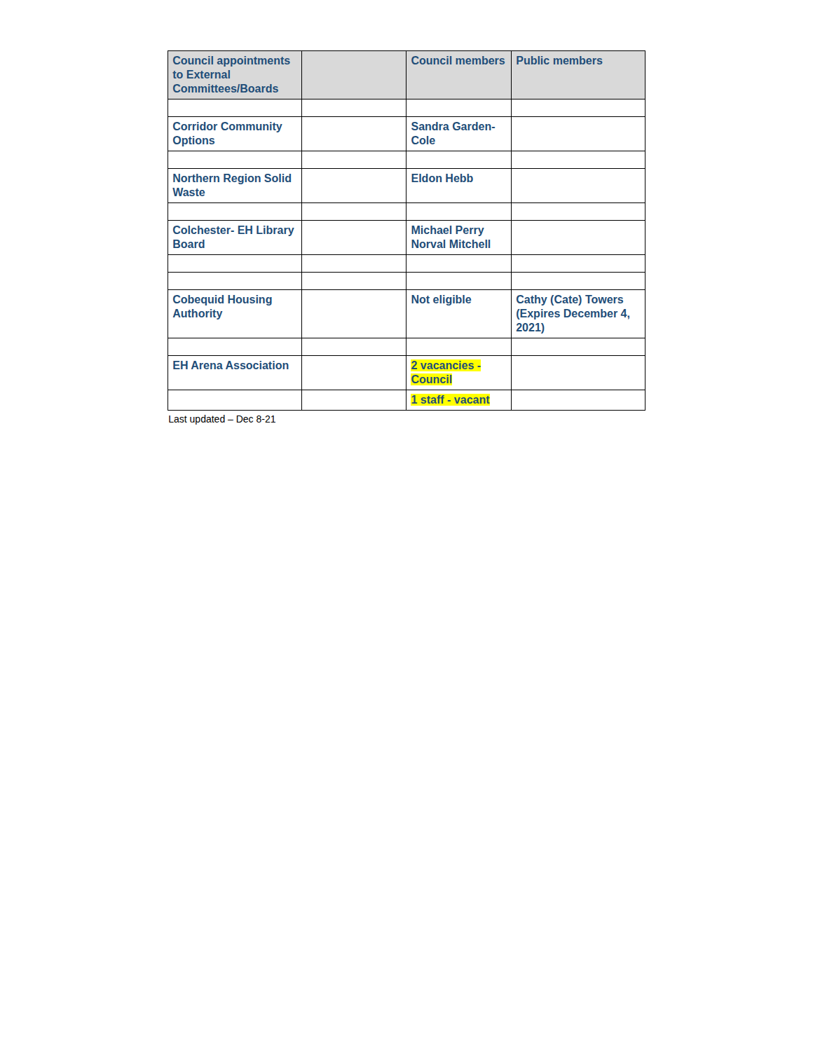| Council appointments to External Committees/Boards | | Council members | Public members |
| --- | --- | --- | --- |
| Corridor Community Options | | Sandra Garden-Cole | |
| Northern Region Solid Waste | | Eldon Hebb | |
| Colchester- EH Library Board | | Michael Perry Norval Mitchell | |
| Cobequid Housing Authority | | Not eligible | Cathy (Cate) Towers (Expires December 4, 2021) |
| EH Arena Association | | 2 vacancies - Council | |
| | | 1 staff - vacant | |
Last updated – Dec 8-21